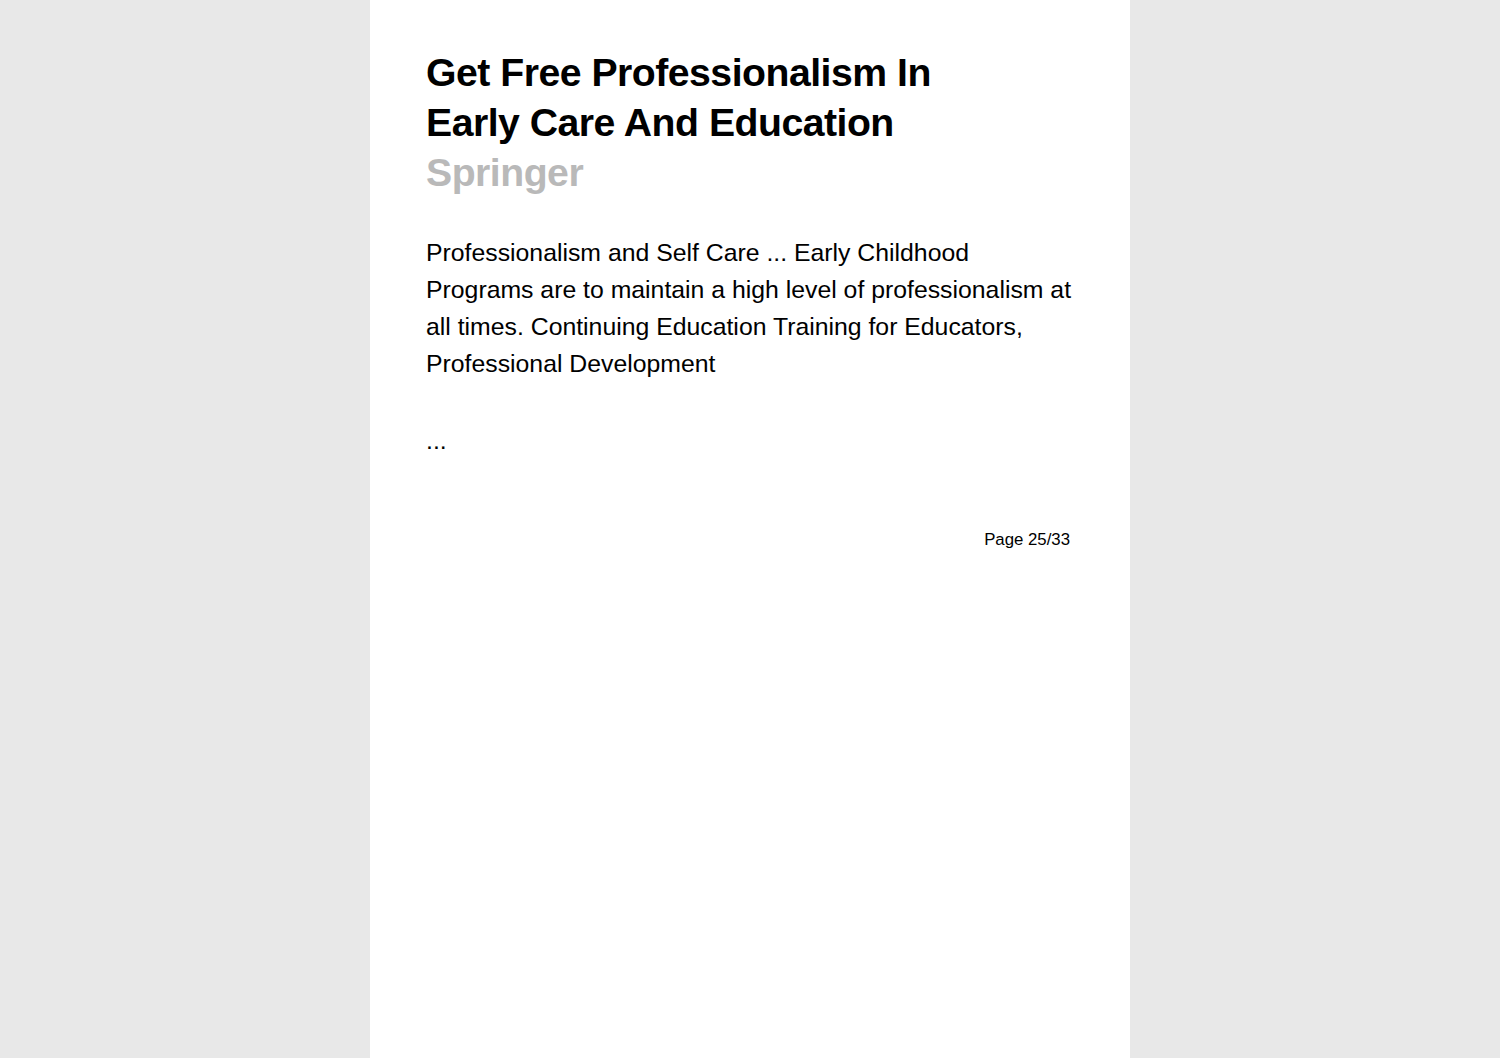Get Free Professionalism In
Early Care And Education
Springer
Professionalism and Self Care ... Early Childhood Programs are to maintain a high level of professionalism at all times. Continuing Education Training for Educators, Professional Development
...
Page 25/33